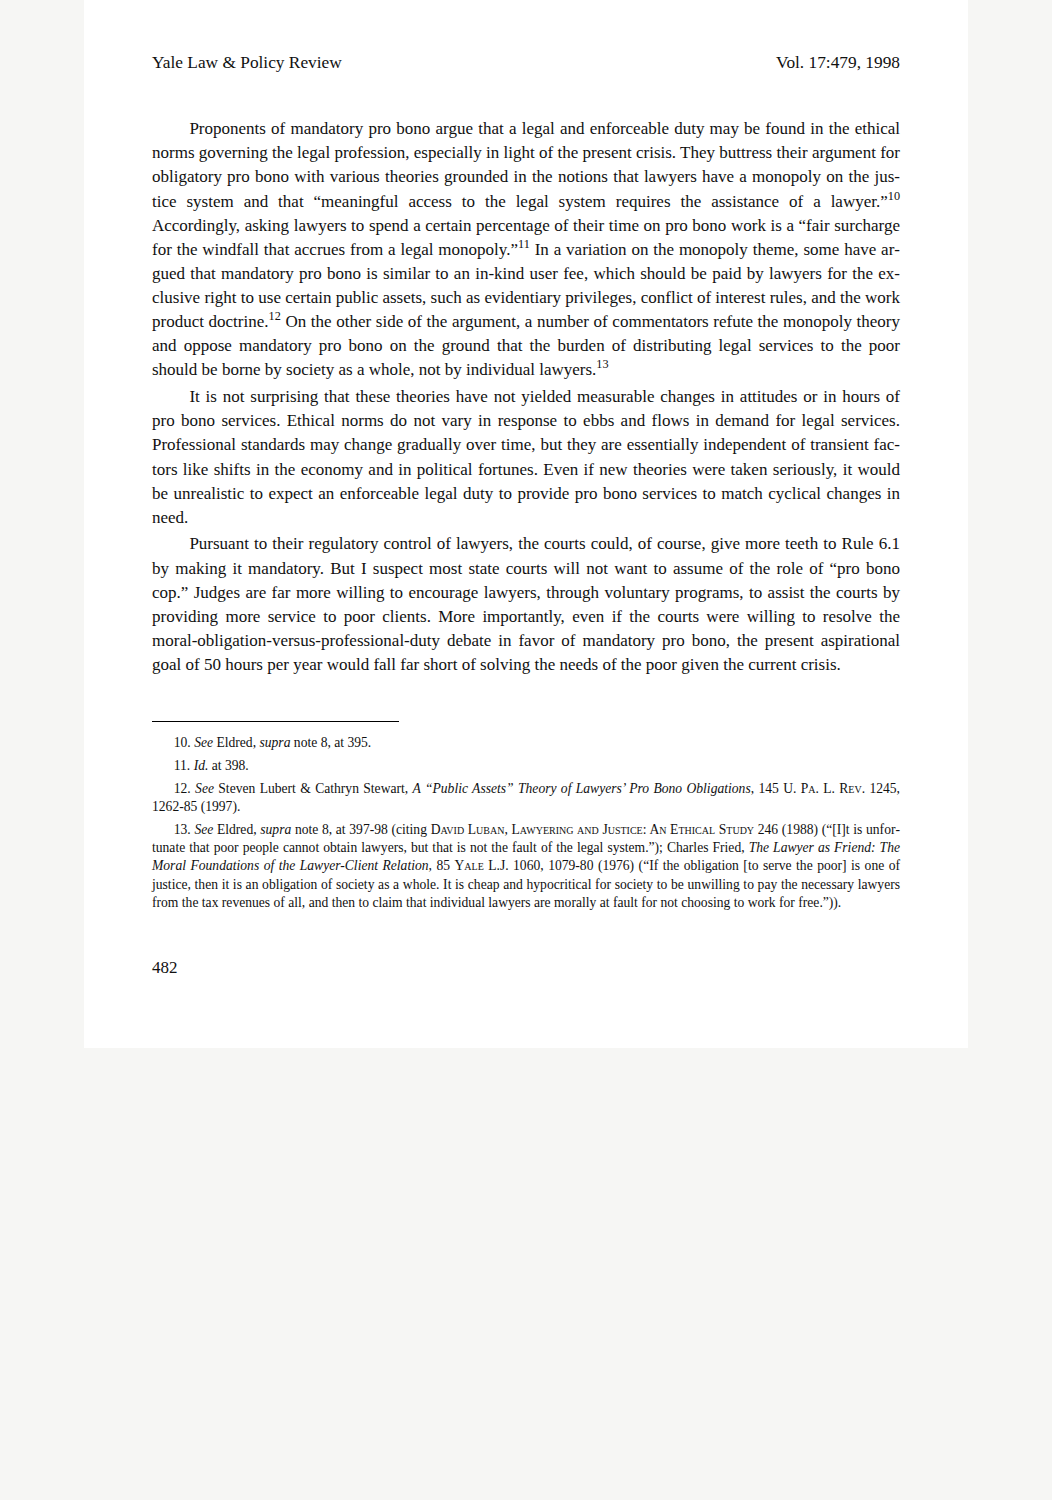Yale Law & Policy Review Vol. 17:479, 1998
Proponents of mandatory pro bono argue that a legal and enforceable duty may be found in the ethical norms governing the legal profession, especially in light of the present crisis. They buttress their argument for obligatory pro bono with various theories grounded in the notions that lawyers have a monopoly on the justice system and that “meaningful access to the legal system requires the assistance of a lawyer.”10 Accordingly, asking lawyers to spend a certain percentage of their time on pro bono work is a “fair surcharge for the windfall that accrues from a legal monopoly.”11 In a variation on the monopoly theme, some have argued that mandatory pro bono is similar to an in-kind user fee, which should be paid by lawyers for the exclusive right to use certain public assets, such as evidentiary privileges, conflict of interest rules, and the work product doctrine.12 On the other side of the argument, a number of commentators refute the monopoly theory and oppose mandatory pro bono on the ground that the burden of distributing legal services to the poor should be borne by society as a whole, not by individual lawyers.13
It is not surprising that these theories have not yielded measurable changes in attitudes or in hours of pro bono services. Ethical norms do not vary in response to ebbs and flows in demand for legal services. Professional standards may change gradually over time, but they are essentially independent of transient factors like shifts in the economy and in political fortunes. Even if new theories were taken seriously, it would be unrealistic to expect an enforceable legal duty to provide pro bono services to match cyclical changes in need.
Pursuant to their regulatory control of lawyers, the courts could, of course, give more teeth to Rule 6.1 by making it mandatory. But I suspect most state courts will not want to assume of the role of “pro bono cop.” Judges are far more willing to encourage lawyers, through voluntary programs, to assist the courts by providing more service to poor clients. More importantly, even if the courts were willing to resolve the moral-obligation-versus-professional-duty debate in favor of mandatory pro bono, the present aspirational goal of 50 hours per year would fall far short of solving the needs of the poor given the current crisis.
10. See Eldred, supra note 8, at 395.
11. Id. at 398.
12. See Steven Lubert & Cathryn Stewart, A “Public Assets” Theory of Lawyers’ Pro Bono Obligations, 145 U. Pa. L. Rev. 1245, 1262-85 (1997).
13. See Eldred, supra note 8, at 397-98 (citing David Luban, Lawyering and Justice: An Ethical Study 246 (1988) (“[I]t is unfortunate that poor people cannot obtain lawyers, but that is not the fault of the legal system.”); Charles Fried, The Lawyer as Friend: The Moral Foundations of the Lawyer-Client Relation, 85 Yale L.J. 1060, 1079-80 (1976) (“If the obligation [to serve the poor] is one of justice, then it is an obligation of society as a whole. It is cheap and hypocritical for society to be unwilling to pay the necessary lawyers from the tax revenues of all, and then to claim that individual lawyers are morally at fault for not choosing to work for free.”)).
482